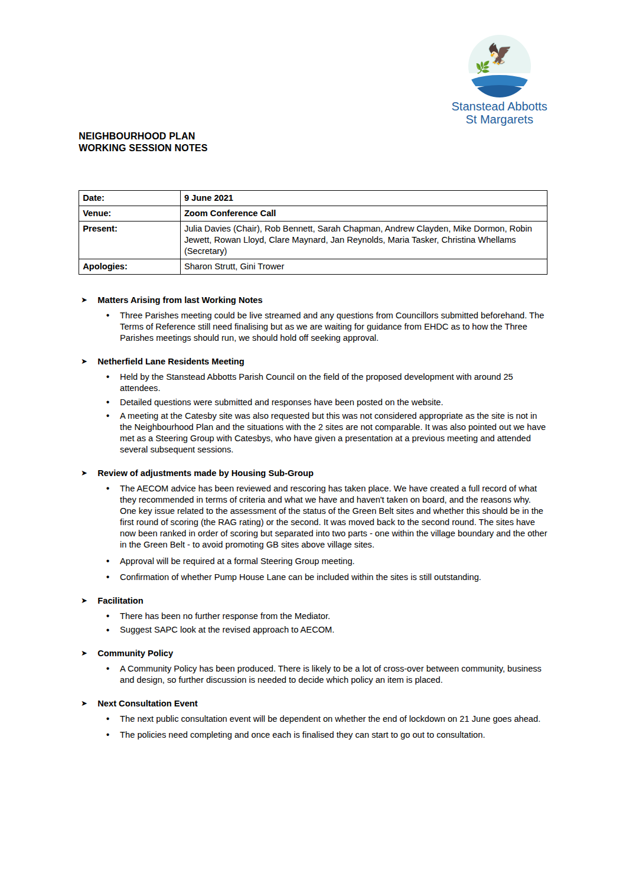🦅
🌿
Stanstead Abbotts
St Margarets
NEIGHBOURHOOD PLAN
WORKING SESSION NOTES
| Date: | 9 June 2021 |
| Venue: | Zoom Conference Call |
| Present: | Julia Davies (Chair), Rob Bennett, Sarah Chapman, Andrew Clayden, Mike Dormon, Robin Jewett, Rowan Lloyd, Clare Maynard, Jan Reynolds, Maria Tasker, Christina Whellams (Secretary) |
| Apologies: | Sharon Strutt, Gini Trower |
Matters Arising from last Working Notes
Three Parishes meeting could be live streamed and any questions from Councillors submitted beforehand. The Terms of Reference still need finalising but as we are waiting for guidance from EHDC as to how the Three Parishes meetings should run, we should hold off seeking approval.
Netherfield Lane Residents Meeting
Held by the Stanstead Abbotts Parish Council on the field of the proposed development with around 25 attendees.
Detailed questions were submitted and responses have been posted on the website.
A meeting at the Catesby site was also requested but this was not considered appropriate as the site is not in the Neighbourhood Plan and the situations with the 2 sites are not comparable. It was also pointed out we have met as a Steering Group with Catesbys, who have given a presentation at a previous meeting and attended several subsequent sessions.
Review of adjustments made by Housing Sub-Group
The AECOM advice has been reviewed and rescoring has taken place. We have created a full record of what they recommended in terms of criteria and what we have and haven't taken on board, and the reasons why. One key issue related to the assessment of the status of the Green Belt sites and whether this should be in the first round of scoring (the RAG rating) or the second. It was moved back to the second round. The sites have now been ranked in order of scoring but separated into two parts - one within the village boundary and the other in the Green Belt - to avoid promoting GB sites above village sites.
Approval will be required at a formal Steering Group meeting.
Confirmation of whether Pump House Lane can be included within the sites is still outstanding.
Facilitation
There has been no further response from the Mediator.
Suggest SAPC look at the revised approach to AECOM.
Community Policy
A Community Policy has been produced. There is likely to be a lot of cross-over between community, business and design, so further discussion is needed to decide which policy an item is placed.
Next Consultation Event
The next public consultation event will be dependent on whether the end of lockdown on 21 June goes ahead.
The policies need completing and once each is finalised they can start to go out to consultation.